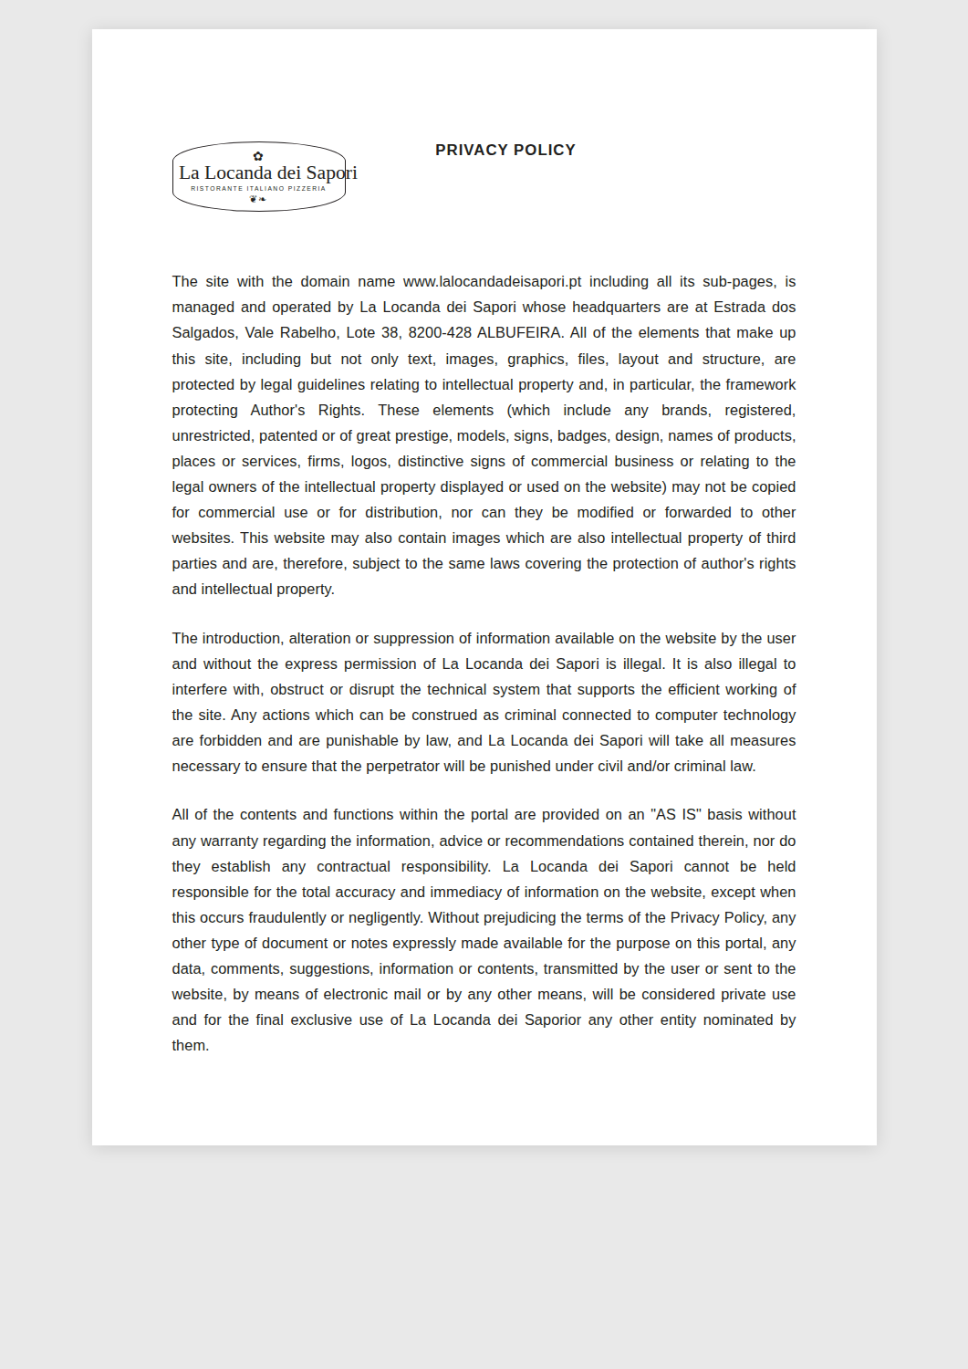✿ La Locanda dei Sapori Ristorante Italiano Pizzeria ❦❧
PRIVACY POLICY
The site with the domain name www.lalocandadeisapori.pt including all its sub-pages, is managed and operated by La Locanda dei Sapori whose headquarters are at Estrada dos Salgados, Vale Rabelho, Lote 38, 8200-428 ALBUFEIRA. All of the elements that make up this site, including but not only text, images, graphics, files, layout and structure, are protected by legal guidelines relating to intellectual property and, in particular, the framework protecting Author's Rights. These elements (which include any brands, registered, unrestricted, patented or of great prestige, models, signs, badges, design, names of products, places or services, firms, logos, distinctive signs of commercial business or relating to the legal owners of the intellectual property displayed or used on the website) may not be copied for commercial use or for distribution, nor can they be modified or forwarded to other websites. This website may also contain images which are also intellectual property of third parties and are, therefore, subject to the same laws covering the protection of author's rights and intellectual property.
The introduction, alteration or suppression of information available on the website by the user and without the express permission of La Locanda dei Sapori is illegal. It is also illegal to interfere with, obstruct or disrupt the technical system that supports the efficient working of the site. Any actions which can be construed as criminal connected to computer technology are forbidden and are punishable by law, and La Locanda dei Sapori will take all measures necessary to ensure that the perpetrator will be punished under civil and/or criminal law.
All of the contents and functions within the portal are provided on an "AS IS" basis without any warranty regarding the information, advice or recommendations contained therein, nor do they establish any contractual responsibility. La Locanda dei Sapori cannot be held responsible for the total accuracy and immediacy of information on the website, except when this occurs fraudulently or negligently. Without prejudicing the terms of the Privacy Policy, any other type of document or notes expressly made available for the purpose on this portal, any data, comments, suggestions, information or contents, transmitted by the user or sent to the website, by means of electronic mail or by any other means, will be considered private use and for the final exclusive use of La Locanda dei Saporior any other entity nominated by them.